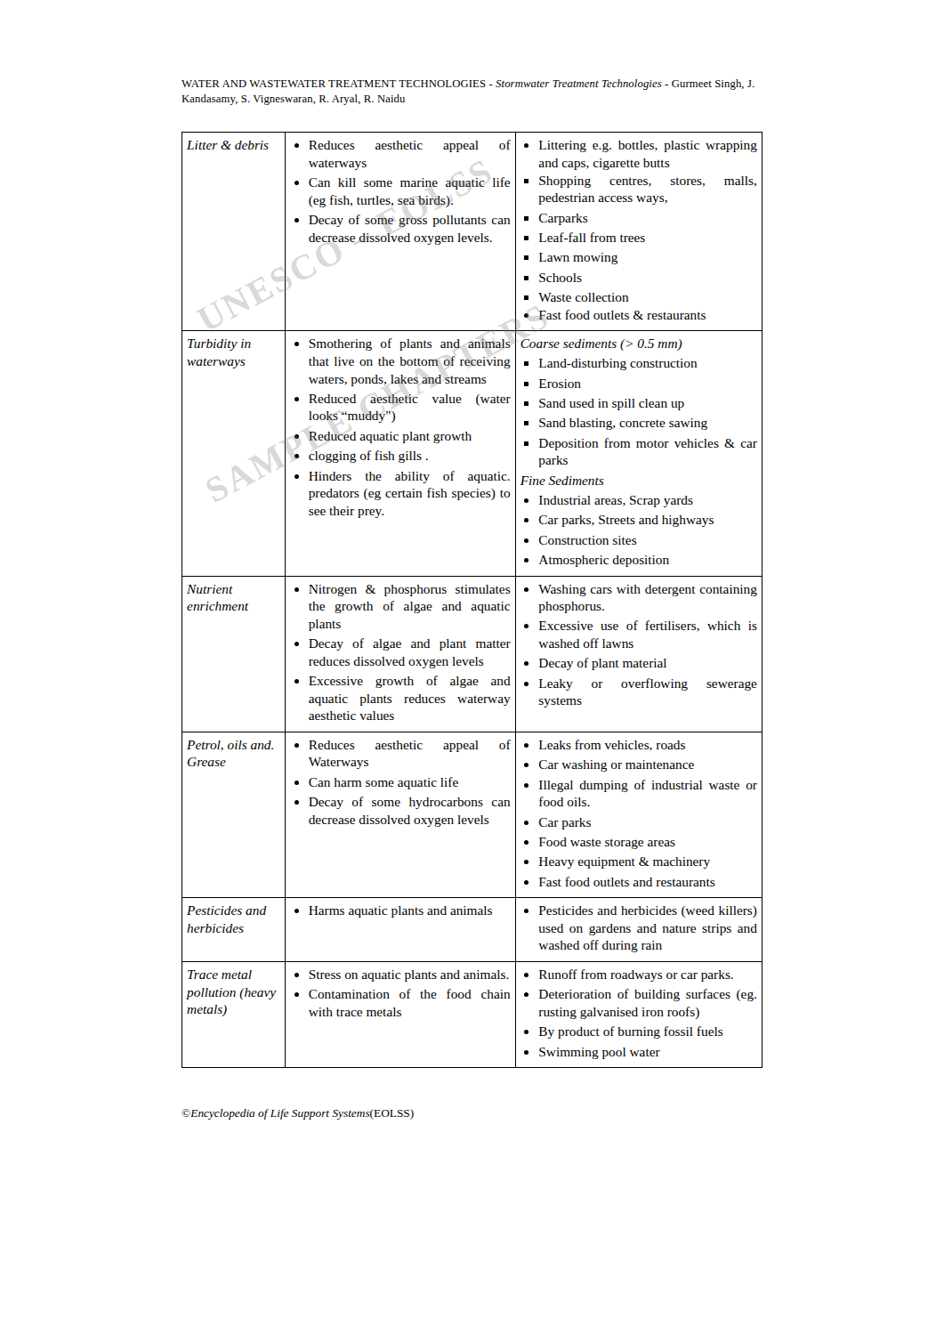WATER AND WASTEWATER TREATMENT TECHNOLOGIES - Stormwater Treatment Technologies - Gurmeet Singh, J. Kandasamy, S. Vigneswaran, R. Aryal, R. Naidu
| Litter & debris | Reduces aesthetic appeal of waterways Can kill some marine aquatic life (eg fish, turtles, sea birds). Decay of some gross pollutants can decrease dissolved oxygen levels. | Littering e.g. bottles, plastic wrapping and caps, cigarette butts Shopping centres, stores, malls, pedestrian access ways, Carparks Leaf-fall from trees Lawn mowing Schools Waste collection Fast food outlets & restaurants |
| Turbidity in waterways | Smothering of plants and animals that live on the bottom of receiving waters, ponds, lakes and streams Reduced aesthetic value (water looks “muddy") Reduced aquatic plant growth clogging of fish gills . Hinders the ability of aquatic. predators (eg certain fish species) to see their prey. | Coarse sediments (> 0.5 mm) Land-disturbing construction Erosion Sand used in spill clean up Sand blasting, concrete sawing Deposition from motor vehicles & car parks Fine Sediments Industrial areas, Scrap yards Car parks, Streets and highways Construction sites Atmospheric deposition |
| Nutrient enrichment | Nitrogen & phosphorus stimulates the growth of algae and aquatic plants Decay of algae and plant matter reduces dissolved oxygen levels Excessive growth of algae and aquatic plants reduces waterway aesthetic values | Washing cars with detergent containing phosphorus. Excessive use of fertilisers, which is washed off lawns Decay of plant material Leaky or overflowing sewerage systems |
| Petrol, oils and. Grease | Reduces aesthetic appeal of Waterways Can harm some aquatic life Decay of some hydrocarbons can decrease dissolved oxygen levels | Leaks from vehicles, roads Car washing or maintenance Illegal dumping of industrial waste or food oils. Car parks Food waste storage areas Heavy equipment & machinery Fast food outlets and restaurants |
| Pesticides and herbicides | Harms aquatic plants and animals | Pesticides and herbicides (weed killers) used on gardens and nature strips and washed off during rain |
| Trace metal pollution (heavy metals) | Stress on aquatic plants and animals. Contamination of the food chain with trace metals | Runoff from roadways or car parks. Deterioration of building surfaces (eg. rusting galvanised iron roofs) By product of burning fossil fuels Swimming pool water |
©Encyclopedia of Life Support Systems(EOLSS)
UNESCO – EOLSS
SAMPLE CHAPTERS